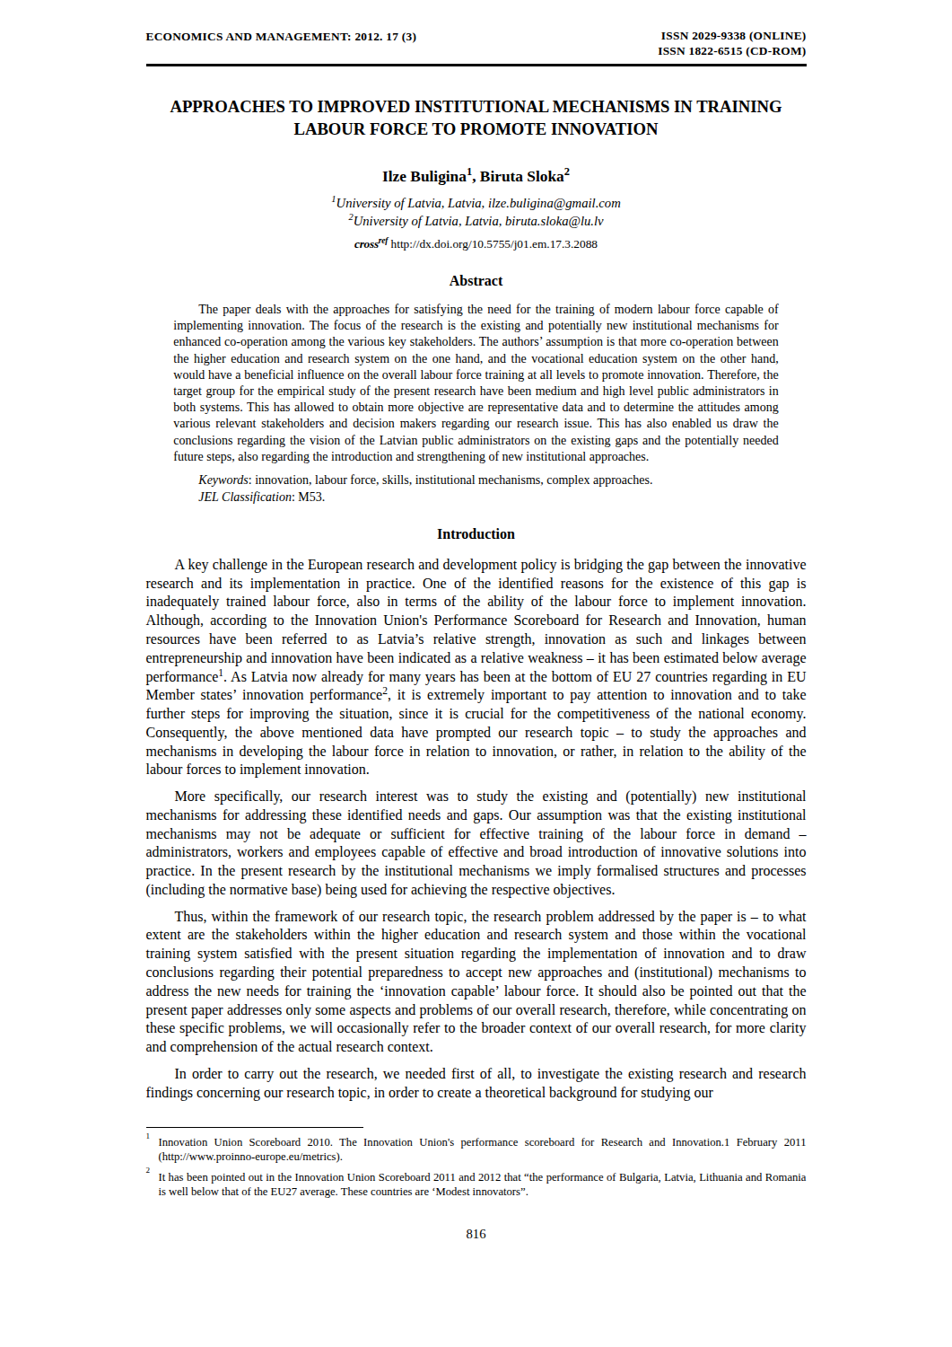ECONOMICS AND MANAGEMENT: 2012. 17 (3)
ISSN 2029-9338 (ONLINE)
ISSN 1822-6515 (CD-ROM)
Approaches to Improved Institutional Mechanisms in Training Labour Force to Promote Innovation
Ilze Buligina1, Biruta Sloka2
1University of Latvia, Latvia, ilze.buligina@gmail.com
2University of Latvia, Latvia, biruta.sloka@lu.lv
crossref http://dx.doi.org/10.5755/j01.em.17.3.2088
Abstract
The paper deals with the approaches for satisfying the need for the training of modern labour force capable of implementing innovation. The focus of the research is the existing and potentially new institutional mechanisms for enhanced co-operation among the various key stakeholders. The authors’ assumption is that more co-operation between the higher education and research system on the one hand, and the vocational education system on the other hand, would have a beneficial influence on the overall labour force training at all levels to promote innovation. Therefore, the target group for the empirical study of the present research have been medium and high level public administrators in both systems. This has allowed to obtain more objective are representative data and to determine the attitudes among various relevant stakeholders and decision makers regarding our research issue. This has also enabled us draw the conclusions regarding the vision of the Latvian public administrators on the existing gaps and the potentially needed future steps, also regarding the introduction and strengthening of new institutional approaches.
Keywords: innovation, labour force, skills, institutional mechanisms, complex approaches.
JEL Classification: M53.
Introduction
A key challenge in the European research and development policy is bridging the gap between the innovative research and its implementation in practice. One of the identified reasons for the existence of this gap is inadequately trained labour force, also in terms of the ability of the labour force to implement innovation. Although, according to the Innovation Union's Performance Scoreboard for Research and Innovation, human resources have been referred to as Latvia’s relative strength, innovation as such and linkages between entrepreneurship and innovation have been indicated as a relative weakness – it has been estimated below average performance1. As Latvia now already for many years has been at the bottom of EU 27 countries regarding in EU Member states’ innovation performance2, it is extremely important to pay attention to innovation and to take further steps for improving the situation, since it is crucial for the competitiveness of the national economy. Consequently, the above mentioned data have prompted our research topic – to study the approaches and mechanisms in developing the labour force in relation to innovation, or rather, in relation to the ability of the labour forces to implement innovation.
More specifically, our research interest was to study the existing and (potentially) new institutional mechanisms for addressing these identified needs and gaps. Our assumption was that the existing institutional mechanisms may not be adequate or sufficient for effective training of the labour force in demand – administrators, workers and employees capable of effective and broad introduction of innovative solutions into practice. In the present research by the institutional mechanisms we imply formalised structures and processes (including the normative base) being used for achieving the respective objectives.
Thus, within the framework of our research topic, the research problem addressed by the paper is – to what extent are the stakeholders within the higher education and research system and those within the vocational training system satisfied with the present situation regarding the implementation of innovation and to draw conclusions regarding their potential preparedness to accept new approaches and (institutional) mechanisms to address the new needs for training the ‘innovation capable’ labour force. It should also be pointed out that the present paper addresses only some aspects and problems of our overall research, therefore, while concentrating on these specific problems, we will occasionally refer to the broader context of our overall research, for more clarity and comprehension of the actual research context.
In order to carry out the research, we needed first of all, to investigate the existing research and research findings concerning our research topic, in order to create a theoretical background for studying our
1 Innovation Union Scoreboard 2010. The Innovation Union's performance scoreboard for Research and Innovation.1 February 2011 (http://www.proinno-europe.eu/metrics).
2 It has been pointed out in the Innovation Union Scoreboard 2011 and 2012 that “the performance of Bulgaria, Latvia, Lithuania and Romania is well below that of the EU27 average. These countries are ‘Modest innovators”.
816